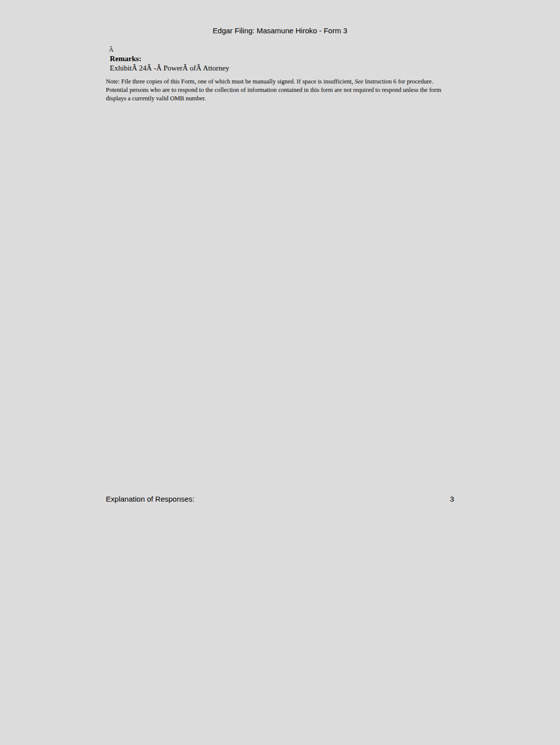Edgar Filing: Masamune Hiroko - Form 3
Â
Remarks:
ExhibitÂ 24Â -Â PowerÂ ofÂ Attorney
Note: File three copies of this Form, one of which must be manually signed. If space is insufficient, See Instruction 6 for procedure.
Potential persons who are to respond to the collection of information contained in this form are not required to respond unless the form displays a currently valid OMB number.
Explanation of Responses: 3